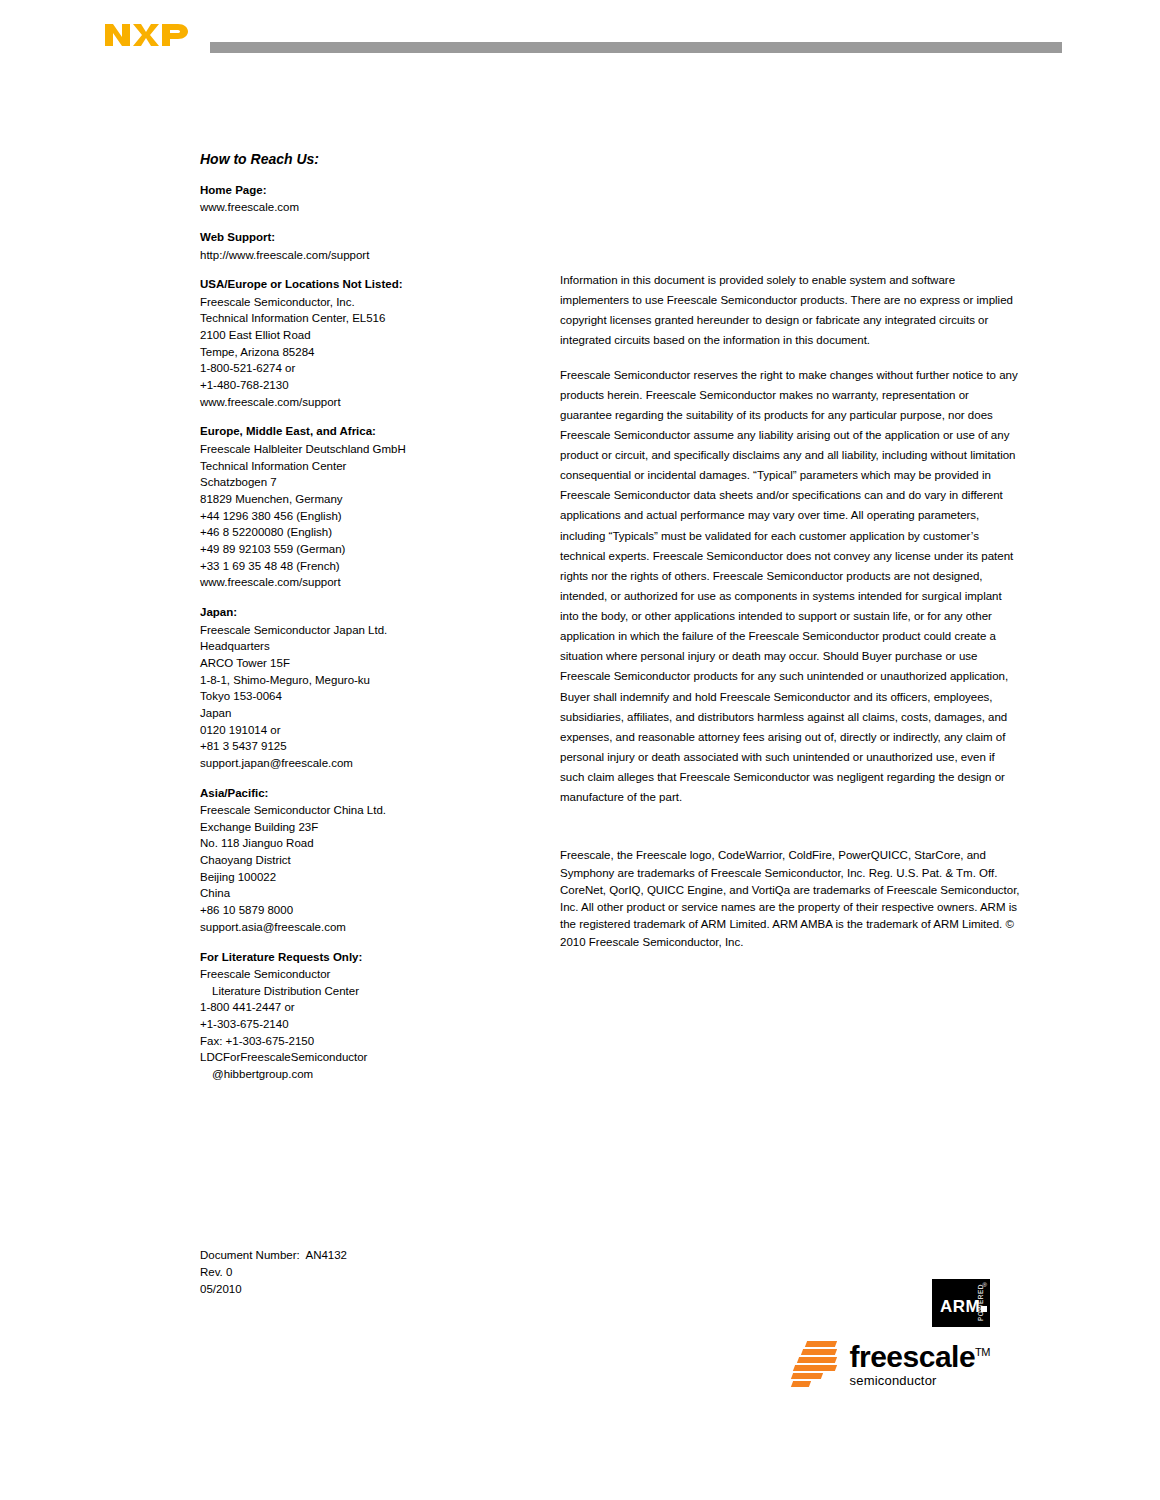How to Reach Us:
Home Page:
www.freescale.com
Web Support:
http://www.freescale.com/support
USA/Europe or Locations Not Listed:
Freescale Semiconductor, Inc.
Technical Information Center, EL516
2100 East Elliot Road
Tempe, Arizona 85284
1-800-521-6274 or
+1-480-768-2130
www.freescale.com/support
Europe, Middle East, and Africa:
Freescale Halbleiter Deutschland GmbH
Technical Information Center
Schatzbogen 7
81829 Muenchen, Germany
+44 1296 380 456 (English)
+46 8 52200080 (English)
+49 89 92103 559 (German)
+33 1 69 35 48 48 (French)
www.freescale.com/support
Japan:
Freescale Semiconductor Japan Ltd.
Headquarters
ARCO Tower 15F
1-8-1, Shimo-Meguro, Meguro-ku
Tokyo 153-0064
Japan
0120 191014 or
+81 3 5437 9125
support.japan@freescale.com
Asia/Pacific:
Freescale Semiconductor China Ltd.
Exchange Building 23F
No. 118 Jianguo Road
Chaoyang District
Beijing 100022
China
+86 10 5879 8000
support.asia@freescale.com
For Literature Requests Only:
Freescale Semiconductor
Literature Distribution Center 1-800 441-2447 or
+1-303-675-2140
Fax: +1-303-675-2150
LDCForFreescaleSemiconductor
@hibbertgroup.com
Information in this document is provided solely to enable system and software implementers to use Freescale Semiconductor products. There are no express or implied copyright licenses granted hereunder to design or fabricate any integrated circuits or integrated circuits based on the information in this document.
Freescale Semiconductor reserves the right to make changes without further notice to any products herein. Freescale Semiconductor makes no warranty, representation or guarantee regarding the suitability of its products for any particular purpose, nor does Freescale Semiconductor assume any liability arising out of the application or use of any product or circuit, and specifically disclaims any and all liability, including without limitation consequential or incidental damages. “Typical” parameters which may be provided in Freescale Semiconductor data sheets and/or specifications can and do vary in different applications and actual performance may vary over time. All operating parameters, including “Typicals” must be validated for each customer application by customer’s technical experts. Freescale Semiconductor does not convey any license under its patent rights nor the rights of others. Freescale Semiconductor products are not designed, intended, or authorized for use as components in systems intended for surgical implant into the body, or other applications intended to support or sustain life, or for any other application in which the failure of the Freescale Semiconductor product could create a situation where personal injury or death may occur. Should Buyer purchase or use Freescale Semiconductor products for any such unintended or unauthorized application, Buyer shall indemnify and hold Freescale Semiconductor and its officers, employees, subsidiaries, affiliates, and distributors harmless against all claims, costs, damages, and expenses, and reasonable attorney fees arising out of, directly or indirectly, any claim of personal injury or death associated with such unintended or unauthorized use, even if such claim alleges that Freescale Semiconductor was negligent regarding the design or manufacture of the part.
Freescale, the Freescale logo, CodeWarrior, ColdFire, PowerQUICC, StarCore, and Symphony are trademarks of Freescale Semiconductor, Inc. Reg. U.S. Pat. & Tm. Off. CoreNet, QorIQ, QUICC Engine, and VortiQa are trademarks of Freescale Semiconductor, Inc. All other product or service names are the property of their respective owners. ARM is the registered trademark of ARM Limited. ARM AMBA is the trademark of ARM Limited. © 2010 Freescale Semiconductor, Inc.
Document Number: AN4132
Rev. 0
05/2010
® POWERED ARM
freescaleTM
semiconductor